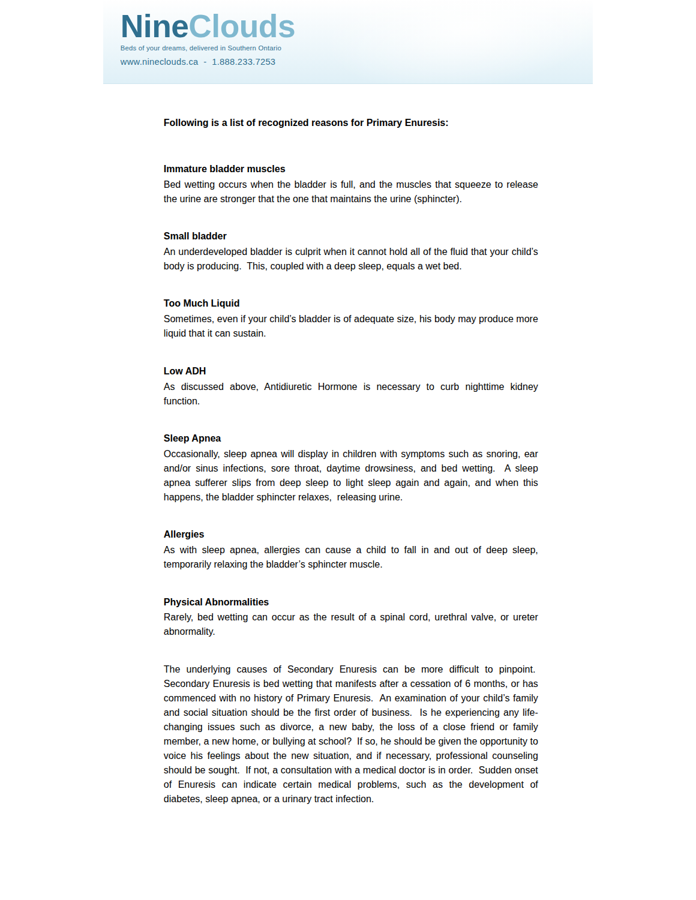Nine Clouds
Beds of your dreams, delivered in Southern Ontario
www.nineclouds.ca - 1.888.233.7253
Following is a list of recognized reasons for Primary Enuresis:
Immature bladder muscles
Bed wetting occurs when the bladder is full, and the muscles that squeeze to release the urine are stronger that the one that maintains the urine (sphincter).
Small bladder
An underdeveloped bladder is culprit when it cannot hold all of the fluid that your child’s body is producing. This, coupled with a deep sleep, equals a wet bed.
Too Much Liquid
Sometimes, even if your child’s bladder is of adequate size, his body may produce more liquid that it can sustain.
Low ADH
As discussed above, Antidiuretic Hormone is necessary to curb nighttime kidney function.
Sleep Apnea
Occasionally, sleep apnea will display in children with symptoms such as snoring, ear and/or sinus infections, sore throat, daytime drowsiness, and bed wetting. A sleep apnea sufferer slips from deep sleep to light sleep again and again, and when this happens, the bladder sphincter relaxes, releasing urine.
Allergies
As with sleep apnea, allergies can cause a child to fall in and out of deep sleep, temporarily relaxing the bladder’s sphincter muscle.
Physical Abnormalities
Rarely, bed wetting can occur as the result of a spinal cord, urethral valve, or ureter abnormality.
The underlying causes of Secondary Enuresis can be more difficult to pinpoint. Secondary Enuresis is bed wetting that manifests after a cessation of 6 months, or has commenced with no history of Primary Enuresis. An examination of your child’s family and social situation should be the first order of business. Is he experiencing any life-changing issues such as divorce, a new baby, the loss of a close friend or family member, a new home, or bullying at school? If so, he should be given the opportunity to voice his feelings about the new situation, and if necessary, professional counseling should be sought. If not, a consultation with a medical doctor is in order. Sudden onset of Enuresis can indicate certain medical problems, such as the development of diabetes, sleep apnea, or a urinary tract infection.